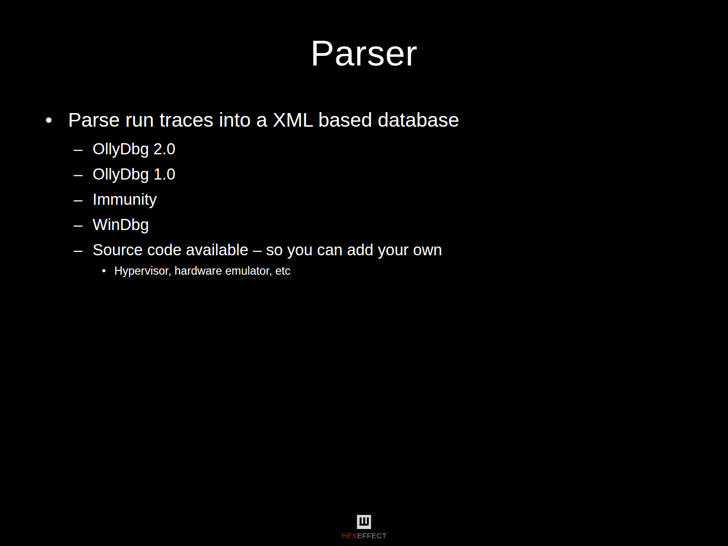Parser
Parse run traces into a XML based database
OllyDbg 2.0
OllyDbg 1.0
Immunity
WinDbg
Source code available – so you can add your own
Hypervisor, hardware emulator, etc
HEX EFFECT